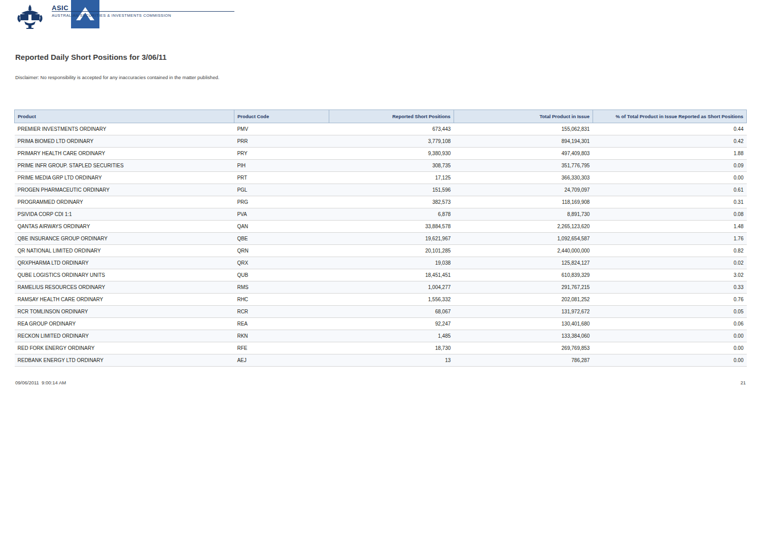ASIC
Australian Securities & Investments Commission
Reported Daily Short Positions for 3/06/11
Disclaimer: No responsibility is accepted for any inaccuracies contained in the matter published.
| Product | Product Code | Reported Short Positions | Total Product in Issue | % of Total Product in Issue Reported as Short Positions |
| --- | --- | --- | --- | --- |
| PREMIER INVESTMENTS ORDINARY | PMV | 673,443 | 155,062,831 | 0.44 |
| PRIMA BIOMED LTD ORDINARY | PRR | 3,779,108 | 894,194,301 | 0.42 |
| PRIMARY HEALTH CARE ORDINARY | PRY | 9,380,930 | 497,409,803 | 1.88 |
| PRIME INFR GROUP. STAPLED SECURITIES | PIH | 308,735 | 351,776,795 | 0.09 |
| PRIME MEDIA GRP LTD ORDINARY | PRT | 17,125 | 366,330,303 | 0.00 |
| PROGEN PHARMACEUTIC ORDINARY | PGL | 151,596 | 24,709,097 | 0.61 |
| PROGRAMMED ORDINARY | PRG | 382,573 | 118,169,908 | 0.31 |
| PSIVIDA CORP CDI 1:1 | PVA | 6,878 | 8,891,730 | 0.08 |
| QANTAS AIRWAYS ORDINARY | QAN | 33,884,578 | 2,265,123,620 | 1.48 |
| QBE INSURANCE GROUP ORDINARY | QBE | 19,621,967 | 1,092,654,587 | 1.76 |
| QR NATIONAL LIMITED ORDINARY | QRN | 20,101,285 | 2,440,000,000 | 0.82 |
| QRXPHARMA LTD ORDINARY | QRX | 19,038 | 125,824,127 | 0.02 |
| QUBE LOGISTICS ORDINARY UNITS | QUB | 18,451,451 | 610,839,329 | 3.02 |
| RAMELIUS RESOURCES ORDINARY | RMS | 1,004,277 | 291,767,215 | 0.33 |
| RAMSAY HEALTH CARE ORDINARY | RHC | 1,556,332 | 202,081,252 | 0.76 |
| RCR TOMLINSON ORDINARY | RCR | 68,067 | 131,972,672 | 0.05 |
| REA GROUP ORDINARY | REA | 92,247 | 130,401,680 | 0.06 |
| RECKON LIMITED ORDINARY | RKN | 1,485 | 133,384,060 | 0.00 |
| RED FORK ENERGY ORDINARY | RFE | 18,730 | 269,769,853 | 0.00 |
| REDBANK ENERGY LTD ORDINARY | AEJ | 13 | 786,287 | 0.00 |
09/06/2011 9:00:14 AM 21